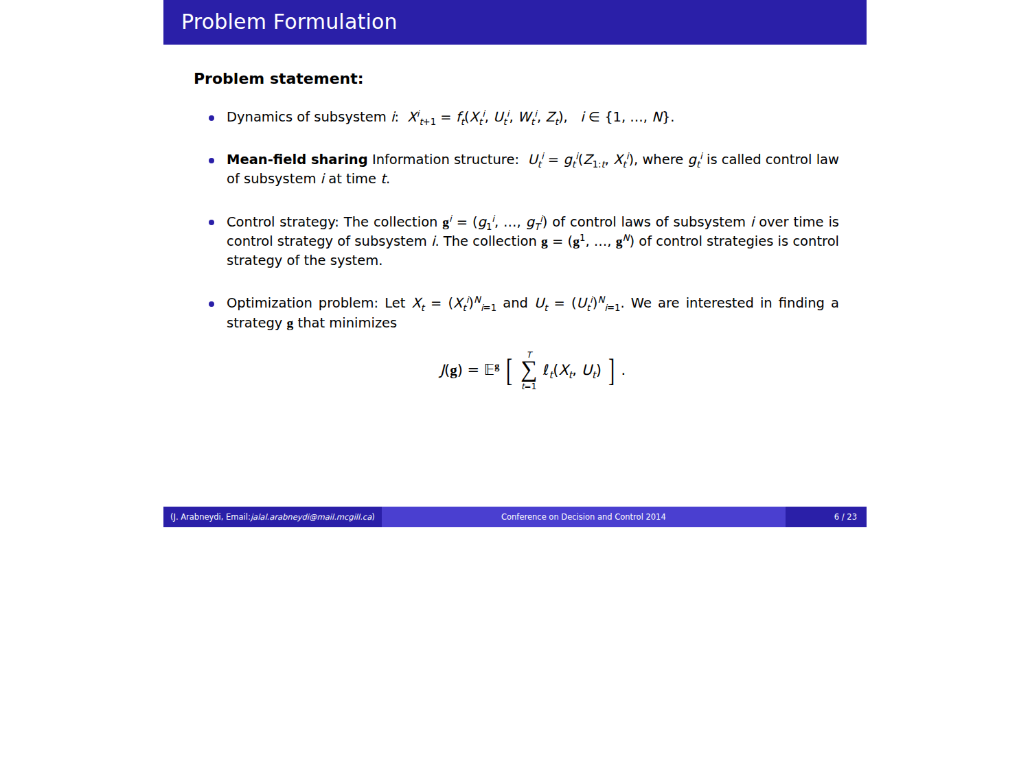Problem Formulation
Problem statement:
Dynamics of subsystem i: Xit+1 = ft(Xti, Uti, Wti, Zt), i ∈ {1, …, N}.
Mean-field sharing Information structure: Uti = gti(Z1:t, Xti), where gti is called control law of subsystem i at time t.
Control strategy: The collection gi = (g1i, …, gTi) of control laws of subsystem i over time is control strategy of subsystem i. The collection g = (g1, …, gN) of control strategies is control strategy of the system.
Optimization problem: Let Xt = (Xti)Ni=1 and Ut = (Uti)Ni=1. We are interested in finding a strategy g that minimizes
J(g) = 𝔼g [ T ∑ t=1 ℓt(Xt, Ut) ] .
(J. Arabneydi, Email:jalal.arabneydi@mail.mcgill.ca)
Conference on Decision and Control 2014
6 / 23